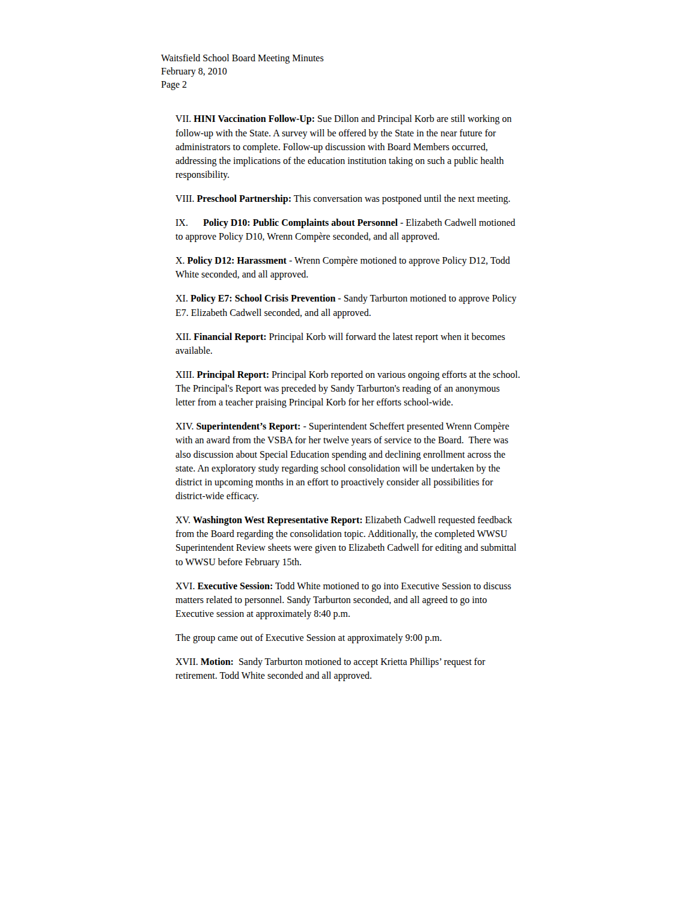Waitsfield School Board Meeting Minutes
February 8, 2010
Page 2
VII. HINI Vaccination Follow-Up: Sue Dillon and Principal Korb are still working on follow-up with the State. A survey will be offered by the State in the near future for administrators to complete. Follow-up discussion with Board Members occurred, addressing the implications of the education institution taking on such a public health responsibility.
VIII. Preschool Partnership: This conversation was postponed until the next meeting.
IX. Policy D10: Public Complaints about Personnel - Elizabeth Cadwell motioned to approve Policy D10, Wrenn Compère seconded, and all approved.
X. Policy D12: Harassment - Wrenn Compère motioned to approve Policy D12, Todd White seconded, and all approved.
XI. Policy E7: School Crisis Prevention - Sandy Tarburton motioned to approve Policy E7. Elizabeth Cadwell seconded, and all approved.
XII. Financial Report: Principal Korb will forward the latest report when it becomes available.
XIII. Principal Report: Principal Korb reported on various ongoing efforts at the school. The Principal's Report was preceded by Sandy Tarburton's reading of an anonymous letter from a teacher praising Principal Korb for her efforts school-wide.
XIV. Superintendent’s Report: - Superintendent Scheffert presented Wrenn Compère with an award from the VSBA for her twelve years of service to the Board. There was also discussion about Special Education spending and declining enrollment across the state. An exploratory study regarding school consolidation will be undertaken by the district in upcoming months in an effort to proactively consider all possibilities for district-wide efficacy.
XV. Washington West Representative Report: Elizabeth Cadwell requested feedback from the Board regarding the consolidation topic. Additionally, the completed WWSU Superintendent Review sheets were given to Elizabeth Cadwell for editing and submittal to WWSU before February 15th.
XVI. Executive Session: Todd White motioned to go into Executive Session to discuss matters related to personnel. Sandy Tarburton seconded, and all agreed to go into Executive session at approximately 8:40 p.m.
The group came out of Executive Session at approximately 9:00 p.m.
XVII. Motion: Sandy Tarburton motioned to accept Krietta Phillips’ request for retirement. Todd White seconded and all approved.